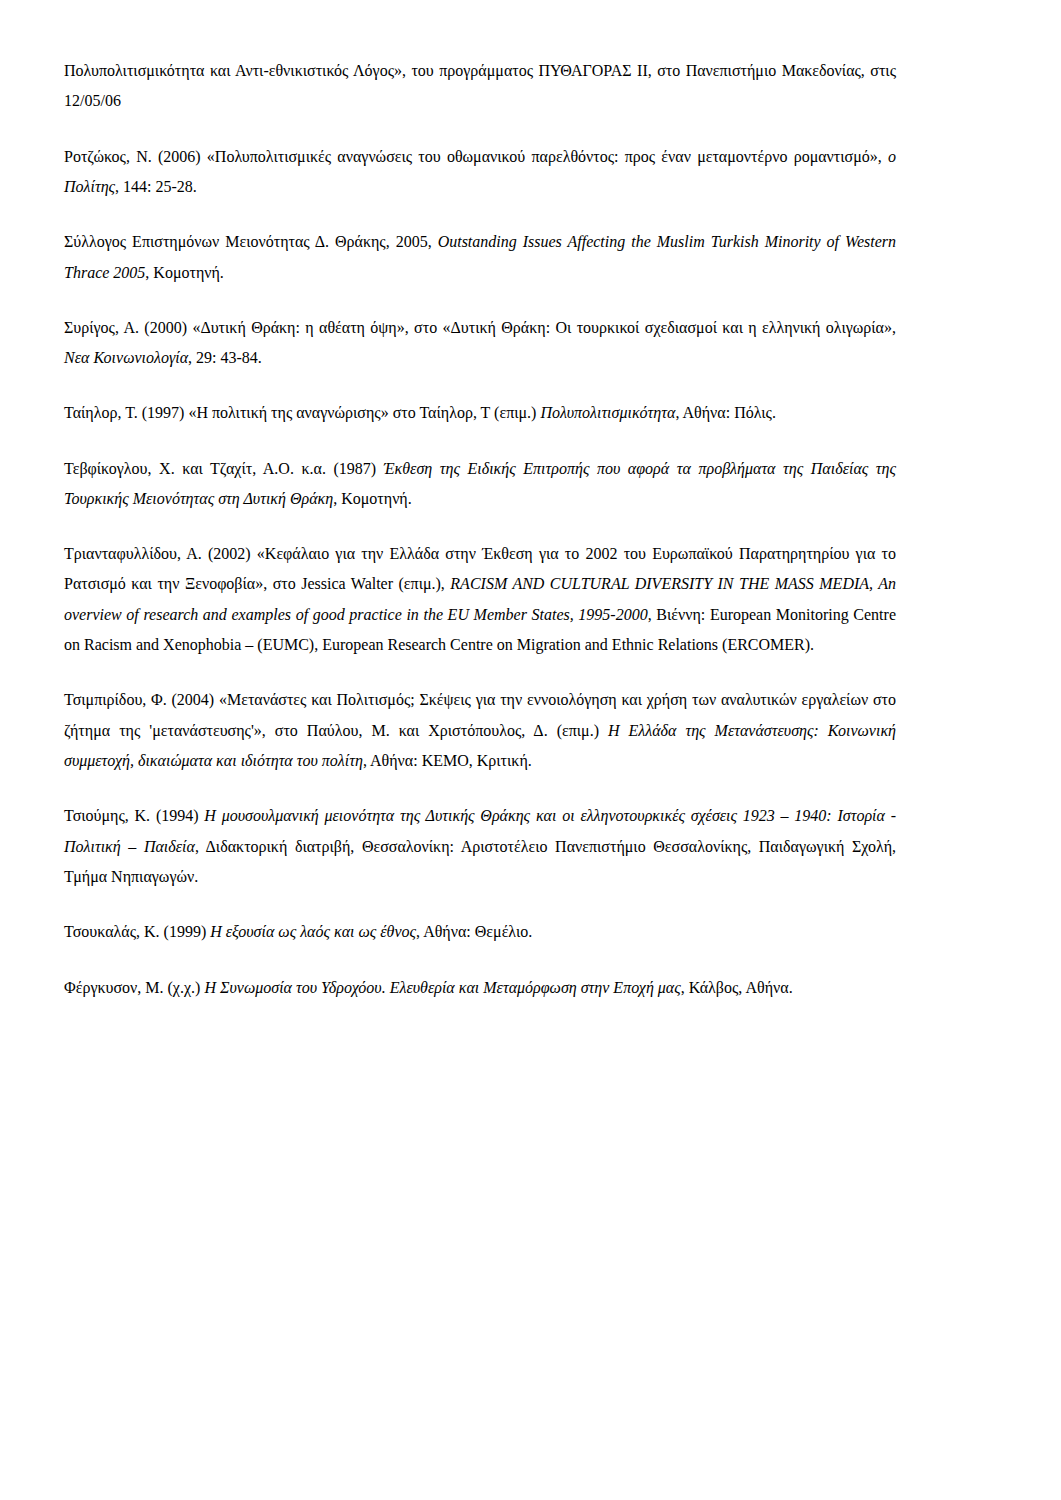Πολυπολιτισμικότητα και Αντι-εθνικιστικός Λόγος», του προγράμματος ΠΥΘΑΓΟΡΑΣ ΙΙ, στο Πανεπιστήμιο Μακεδονίας, στις 12/05/06
Ροτζώκος, Ν. (2006) «Πολυπολιτισμικές αναγνώσεις του οθωμανικού παρελθόντος: προς έναν μεταμοντέρνο ρομαντισμό», ο Πολίτης, 144: 25-28.
Σύλλογος Επιστημόνων Μειονότητας Δ. Θράκης, 2005, Outstanding Issues Affecting the Muslim Turkish Minority of Western Thrace 2005, Κομοτηνή.
Συρίγος, Α. (2000) «Δυτική Θράκη: η αθέατη όψη», στο «Δυτική Θράκη: Οι τουρκικοί σχεδιασμοί και η ελληνική ολιγωρία», Νεα Κοινωνιολογία, 29: 43-84.
Ταίηλορ, Τ. (1997) «Η πολιτική της αναγνώρισης» στο Ταίηλορ, Τ (επιμ.) Πολυπολιτισμικότητα, Αθήνα: Πόλις.
Τεβφίκογλου, Χ. και Τζαχίτ, Α.Ο. κ.α. (1987) Έκθεση της Ειδικής Επιτροπής που αφορά τα προβλήματα της Παιδείας της Τουρκικής Μειονότητας στη Δυτική Θράκη, Κομοτηνή.
Τριανταφυλλίδου, Α. (2002) «Κεφάλαιο για την Ελλάδα στην Έκθεση για το 2002 του Ευρωπαϊκού Παρατηρητηρίου για το Ρατσισμό και την Ξενοφοβία», στο Jessica Walter (επιμ.), RACISM AND CULTURAL DIVERSITY IN THE MASS MEDIA, An overview of research and examples of good practice in the EU Member States, 1995-2000, Βιέννη: European Monitoring Centre on Racism and Xenophobia – (EUMC), European Research Centre on Migration and Ethnic Relations (ERCOMER).
Τσιμπιρίδου, Φ. (2004) «Μετανάστες και Πολιτισμός; Σκέψεις για την εννοιολόγηση και χρήση των αναλυτικών εργαλείων στο ζήτημα της 'μετανάστευσης'», στο Παύλου, Μ. και Χριστόπουλος, Δ. (επιμ.) Η Ελλάδα της Μετανάστευσης: Κοινωνική συμμετοχή, δικαιώματα και ιδιότητα του πολίτη, Αθήνα: ΚΕΜΟ, Κριτική.
Τσιούμης, Κ. (1994) Η μουσουλμανική μειονότητα της Δυτικής Θράκης και οι ελληνοτουρκικές σχέσεις 1923 – 1940: Ιστορία - Πολιτική – Παιδεία, Διδακτορική διατριβή, Θεσσαλονίκη: Αριστοτέλειο Πανεπιστήμιο Θεσσαλονίκης, Παιδαγωγική Σχολή, Τμήμα Νηπιαγωγών.
Τσουκαλάς, Κ. (1999) Η εξουσία ως λαός και ως έθνος, Αθήνα: Θεμέλιο.
Φέργκυσον, Μ. (χ.χ.) Η Συνωμοσία του Υδροχόου. Ελευθερία και Μεταμόρφωση στην Εποχή μας, Κάλβος, Αθήνα.